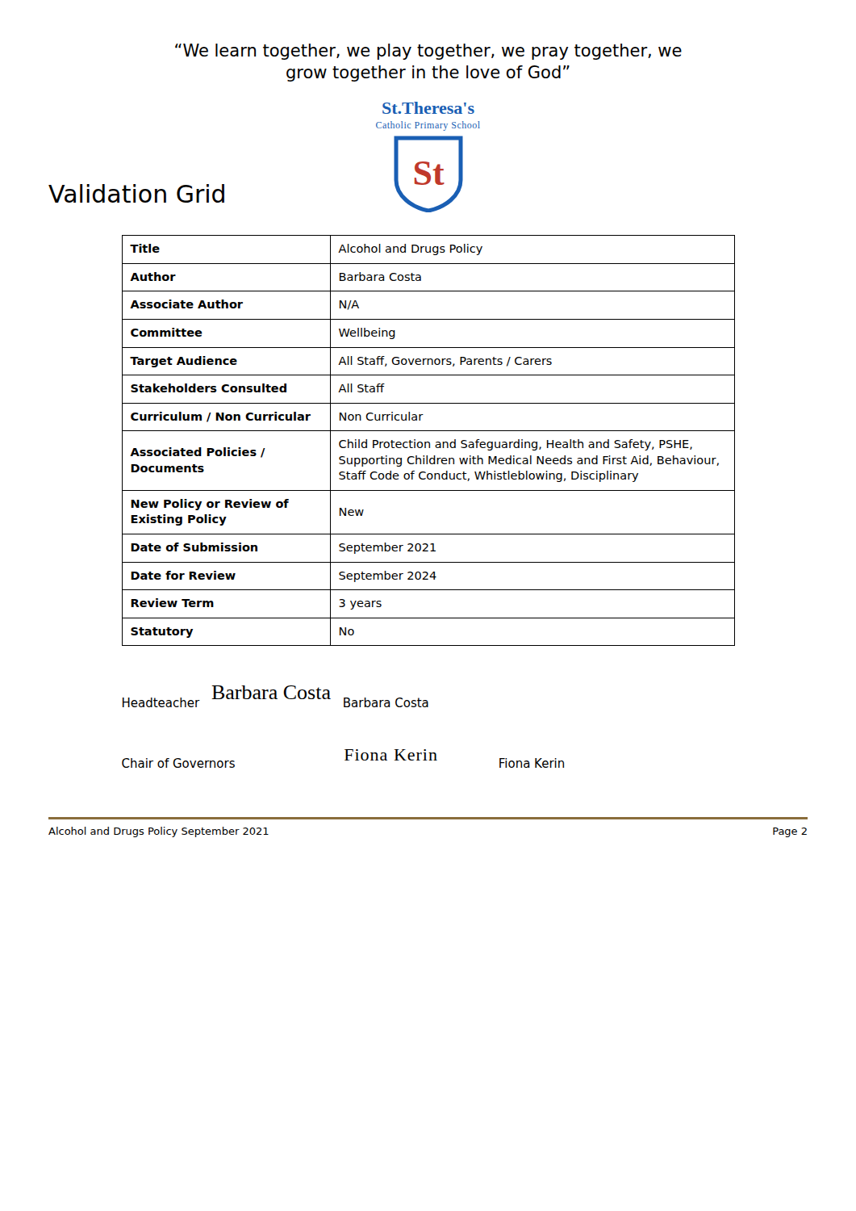“We learn together, we play together, we pray together, we grow together in the love of God”
St.Theresa's
Catholic Primary School
St
Validation Grid
| Title | Alcohol and Drugs Policy |
| Author | Barbara Costa |
| Associate Author | N/A |
| Committee | Wellbeing |
| Target Audience | All Staff, Governors, Parents / Carers |
| Stakeholders Consulted | All Staff |
| Curriculum / Non Curricular | Non Curricular |
| Associated Policies / Documents | Child Protection and Safeguarding, Health and Safety, PSHE, Supporting Children with Medical Needs and First Aid, Behaviour, Staff Code of Conduct, Whistleblowing, Disciplinary |
| New Policy or Review of Existing Policy | New |
| Date of Submission | September 2021 |
| Date for Review | September 2024 |
| Review Term | 3 years |
| Statutory | No |
Headteacher Barbara Costa Barbara Costa
Chair of Governors Fiona Kerin Fiona Kerin
Alcohol and Drugs Policy September 2021 Page 2